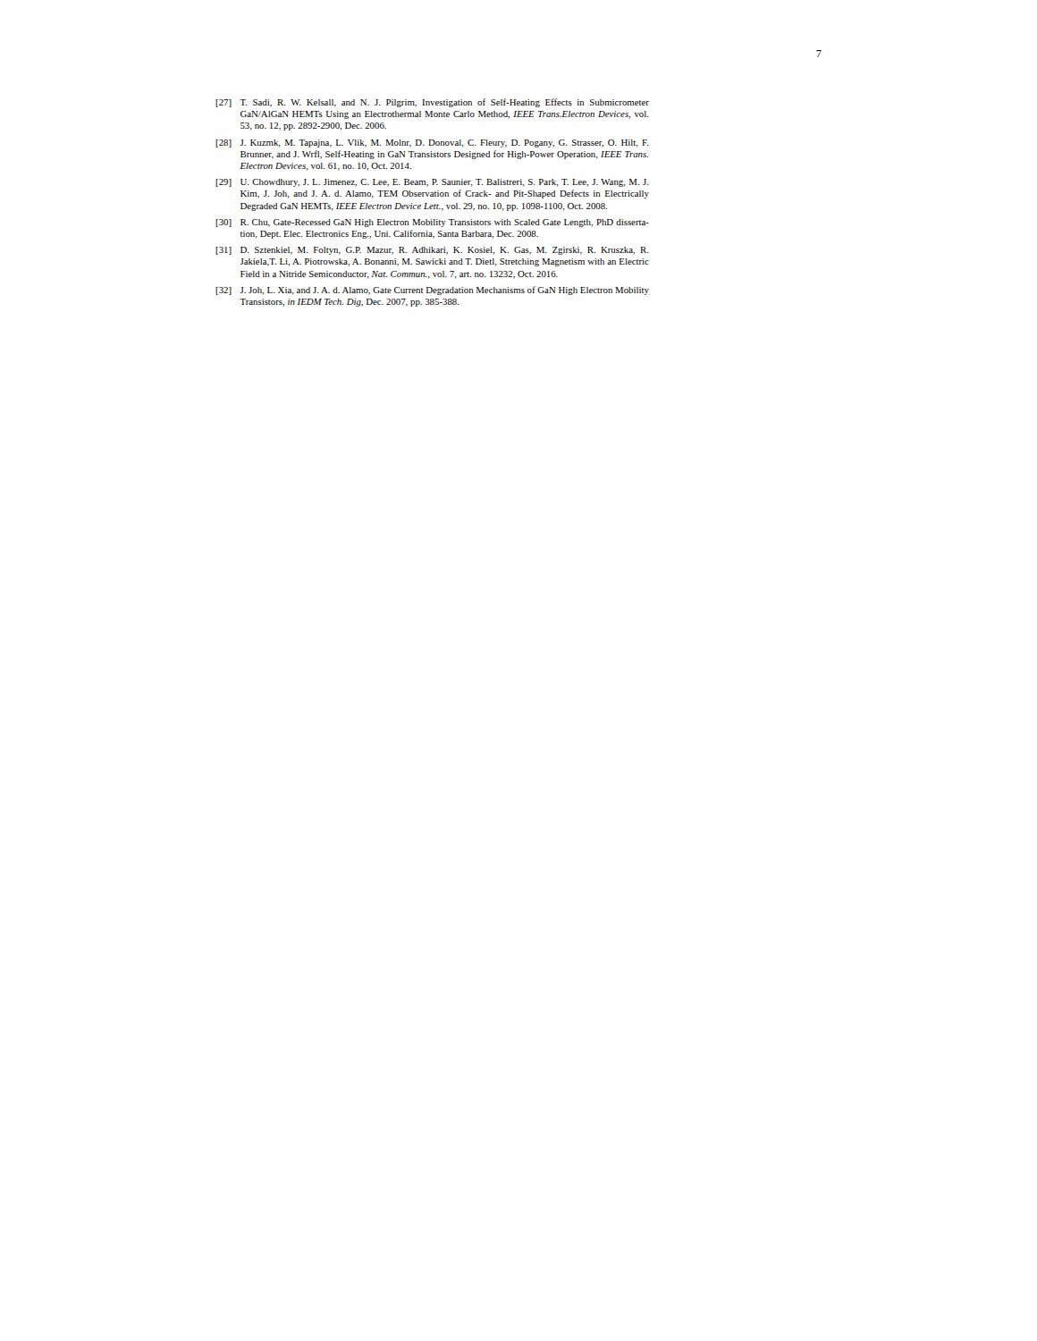7
[27] T. Sadi, R. W. Kelsall, and N. J. Pilgrim, Investigation of Self-Heating Effects in Submicrometer GaN/AlGaN HEMTs Using an Electrothermal Monte Carlo Method, IEEE Trans.Electron Devices, vol. 53, no. 12, pp. 2892-2900, Dec. 2006.
[28] J. Kuzmk, M. Tapajna, L. Vlik, M. Molnr, D. Donoval, C. Fleury, D. Pogany, G. Strasser, O. Hilt, F. Brunner, and J. Wrfl, Self-Heating in GaN Transistors Designed for High-Power Operation, IEEE Trans. Electron Devices, vol. 61, no. 10, Oct. 2014.
[29] U. Chowdhury, J. L. Jimenez, C. Lee, E. Beam, P. Saunier, T. Balistreri, S. Park, T. Lee, J. Wang, M. J. Kim, J. Joh, and J. A. d. Alamo, TEM Observation of Crack- and Pit-Shaped Defects in Electrically Degraded GaN HEMTs, IEEE Electron Device Lett., vol. 29, no. 10, pp. 1098-1100, Oct. 2008.
[30] R. Chu, Gate-Recessed GaN High Electron Mobility Transistors with Scaled Gate Length, PhD dissertation, Dept. Elec. Electronics Eng., Uni. California, Santa Barbara, Dec. 2008.
[31] D. Sztenkiel, M. Foltyn, G.P. Mazur, R. Adhikari, K. Kosiel, K. Gas, M. Zgirski, R. Kruszka, R. Jakiela,T. Li, A. Piotrowska, A. Bonanni, M. Sawicki and T. Dietl, Stretching Magnetism with an Electric Field in a Nitride Semiconductor, Nat. Commun., vol. 7, art. no. 13232, Oct. 2016.
[32] J. Joh, L. Xia, and J. A. d. Alamo, Gate Current Degradation Mechanisms of GaN High Electron Mobility Transistors, in IEDM Tech. Dig, Dec. 2007, pp. 385-388.